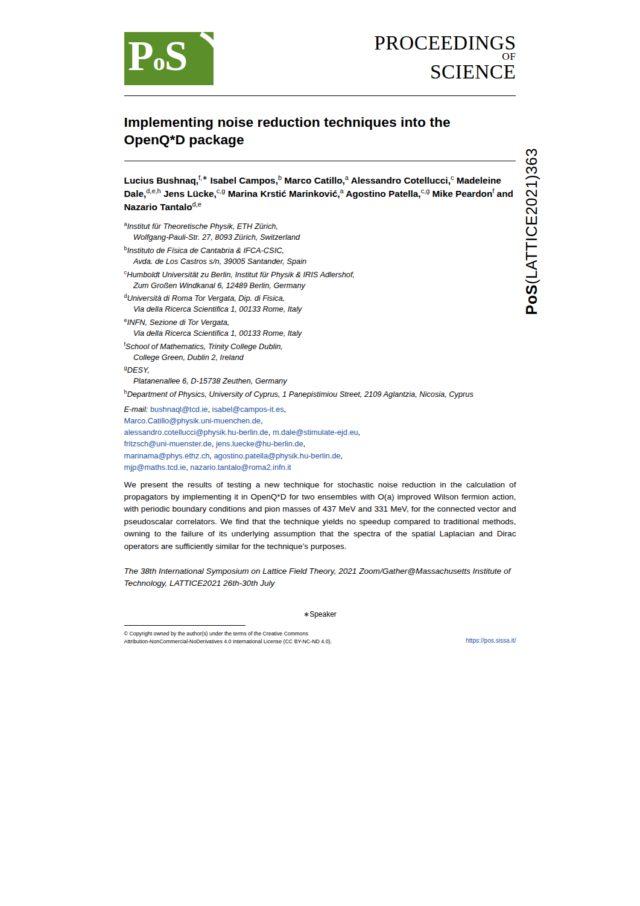Po S
PROCEEDINGS
OF
SCIENCE
Implementing noise reduction techniques into the
OpenQ*D package
Lucius Bushnaq,f,∗ Isabel Campos,b Marco Catillo,a Alessandro Cotellucci,c Madeleine Dale,d,e,h Jens Lücke,c,g Marina Krstić Marinković,a Agostino Patella,c,g Mike Peardonf and Nazario Tantalod,e
aInstitut für Theoretische Physik, ETH Zürich,
Wolfgang-Pauli-Str. 27, 8093 Zürich, Switzerland
bInstituto de Física de Cantabria & IFCA-CSIC,
Avda. de Los Castros s/n, 39005 Santander, Spain
cHumboldt Universität zu Berlin, Institut für Physik & IRIS Adlershof,
Zum Großen Windkanal 6, 12489 Berlin, Germany
dUniversità di Roma Tor Vergata, Dip. di Fisica,
Via della Ricerca Scientifica 1, 00133 Rome, Italy
eINFN, Sezione di Tor Vergata,
Via della Ricerca Scientifica 1, 00133 Rome, Italy
fSchool of Mathematics, Trinity College Dublin,
College Green, Dublin 2, Ireland
gDESY,
Platanenallee 6, D-15738 Zeuthen, Germany
hDepartment of Physics, University of Cyprus, 1 Panepistimiou Street, 2109 Aglantzia, Nicosia, Cyprus
E-mail: bushnaql@tcd.ie, isabel@campos-it.es,
Marco.Catillo@physik.uni-muenchen.de,
alessandro.cotellucci@physik.hu-berlin.de, m.dale@stimulate-ejd.eu,
fritzsch@uni-muenster.de, jens.luecke@hu-berlin.de,
marinama@phys.ethz.ch, agostino.patella@physik.hu-berlin.de,
mjp@maths.tcd.ie, nazario.tantalo@roma2.infn.it
We present the results of testing a new technique for stochastic noise reduction in the calculation of propagators by implementing it in OpenQ*D for two ensembles with O(a) improved Wilson fermion action, with periodic boundary conditions and pion masses of 437 MeV and 331 MeV, for the connected vector and pseudoscalar correlators. We find that the technique yields no speedup compared to traditional methods, owning to the failure of its underlying assumption that the spectra of the spatial Laplacian and Dirac operators are sufficiently similar for the technique’s purposes.
The 38th International Symposium on Lattice Field Theory, 2021 Zoom/Gather@Massachusetts Institute of Technology, LATTICE2021 26th-30th July
∗Speaker
© Copyright owned by the author(s) under the terms of the Creative Commons
Attribution-NonCommercial-NoDerivatives 4.0 International License (CC BY-NC-ND 4.0).
https://pos.sissa.it/
PoS(LATTICE2021)363